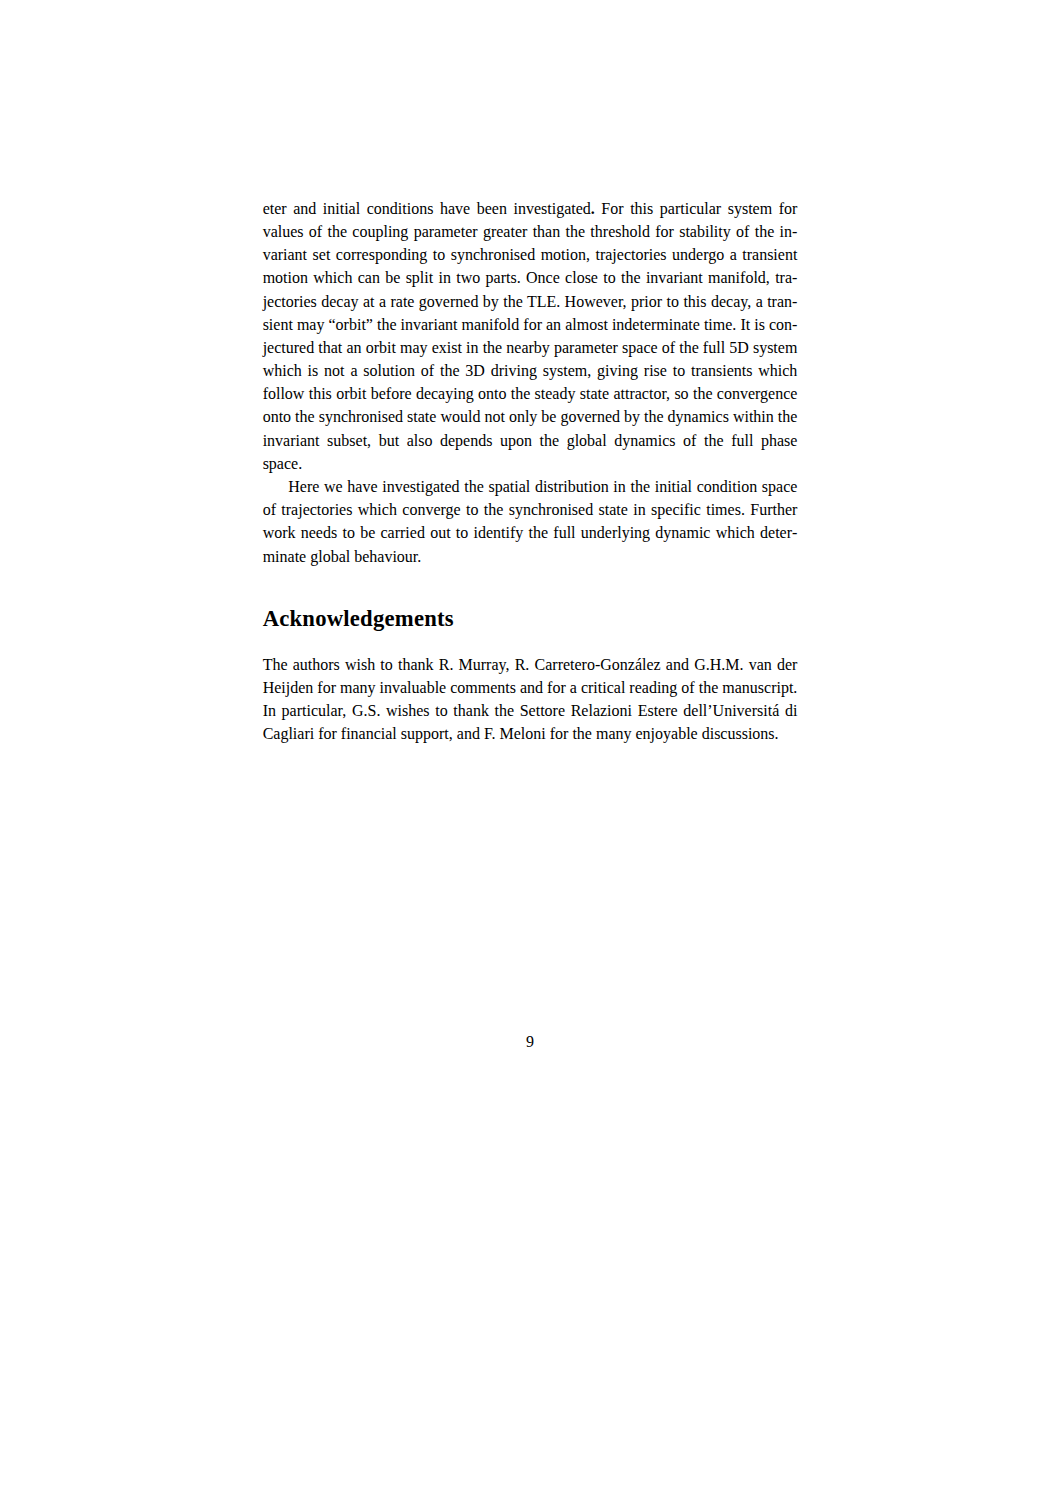eter and initial conditions have been investigated. For this particular system for values of the coupling parameter greater than the threshold for stability of the invariant set corresponding to synchronised motion, trajectories undergo a transient motion which can be split in two parts. Once close to the invariant manifold, trajectories decay at a rate governed by the TLE. However, prior to this decay, a transient may “orbit” the invariant manifold for an almost indeterminate time. It is conjectured that an orbit may exist in the nearby parameter space of the full 5D system which is not a solution of the 3D driving system, giving rise to transients which follow this orbit before decaying onto the steady state attractor, so the convergence onto the synchronised state would not only be governed by the dynamics within the invariant subset, but also depends upon the global dynamics of the full phase space.
Here we have investigated the spatial distribution in the initial condition space of trajectories which converge to the synchronised state in specific times. Further work needs to be carried out to identify the full underlying dynamic which determinate global behaviour.
Acknowledgements
The authors wish to thank R. Murray, R. Carretero-González and G.H.M. van der Heijden for many invaluable comments and for a critical reading of the manuscript. In particular, G.S. wishes to thank the Settore Relazioni Estere dell’Universitá di Cagliari for financial support, and F. Meloni for the many enjoyable discussions.
9